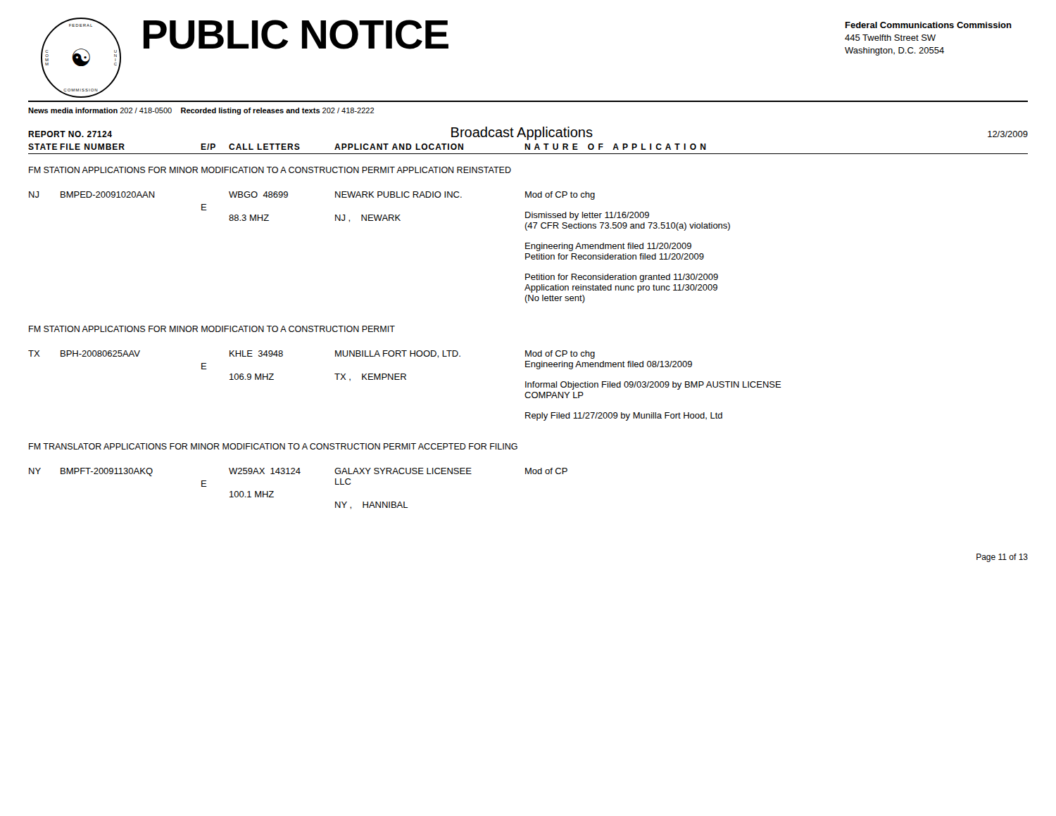FEDERAL
C
O
M
M
U
N
I
C
☯
COMMISSION
PUBLIC NOTICE
Federal Communications Commission
445 Twelfth Street SW
Washington, D.C. 20554
News media information 202 / 418-0500 Recorded listing of releases and texts 202 / 418-2222
REPORT NO. 27124
Broadcast Applications
12/3/2009
STATE
FILE NUMBER
E/P
CALL LETTERS
APPLICANT AND LOCATION
N A T U R E O F A P P L I C A T I O N
FM STATION APPLICATIONS FOR MINOR MODIFICATION TO A CONSTRUCTION PERMIT APPLICATION REINSTATED
NJ
BMPED-20091020AAN
E
WBGO 48699
88.3 MHZ
NEWARK PUBLIC RADIO INC.
NJ , NEWARK
Mod of CP to chg
Dismissed by letter 11/16/2009
(47 CFR Sections 73.509 and 73.510(a) violations)
Engineering Amendment filed 11/20/2009
Petition for Reconsideration filed 11/20/2009
Petition for Reconsideration granted 11/30/2009
Application reinstated nunc pro tunc 11/30/2009
(No letter sent)
FM STATION APPLICATIONS FOR MINOR MODIFICATION TO A CONSTRUCTION PERMIT
TX
BPH-20080625AAV
E
KHLE 34948
106.9 MHZ
MUNBILLA FORT HOOD, LTD.
TX , KEMPNER
Mod of CP to chg
Engineering Amendment filed 08/13/2009
Informal Objection Filed 09/03/2009 by BMP AUSTIN LICENSE
COMPANY LP
Reply Filed 11/27/2009 by Munilla Fort Hood, Ltd
FM TRANSLATOR APPLICATIONS FOR MINOR MODIFICATION TO A CONSTRUCTION PERMIT ACCEPTED FOR FILING
NY
BMPFT-20091130AKQ
E
W259AX 143124
100.1 MHZ
GALAXY SYRACUSE LICENSEE
LLC
NY , HANNIBAL
Mod of CP
Page 11 of 13